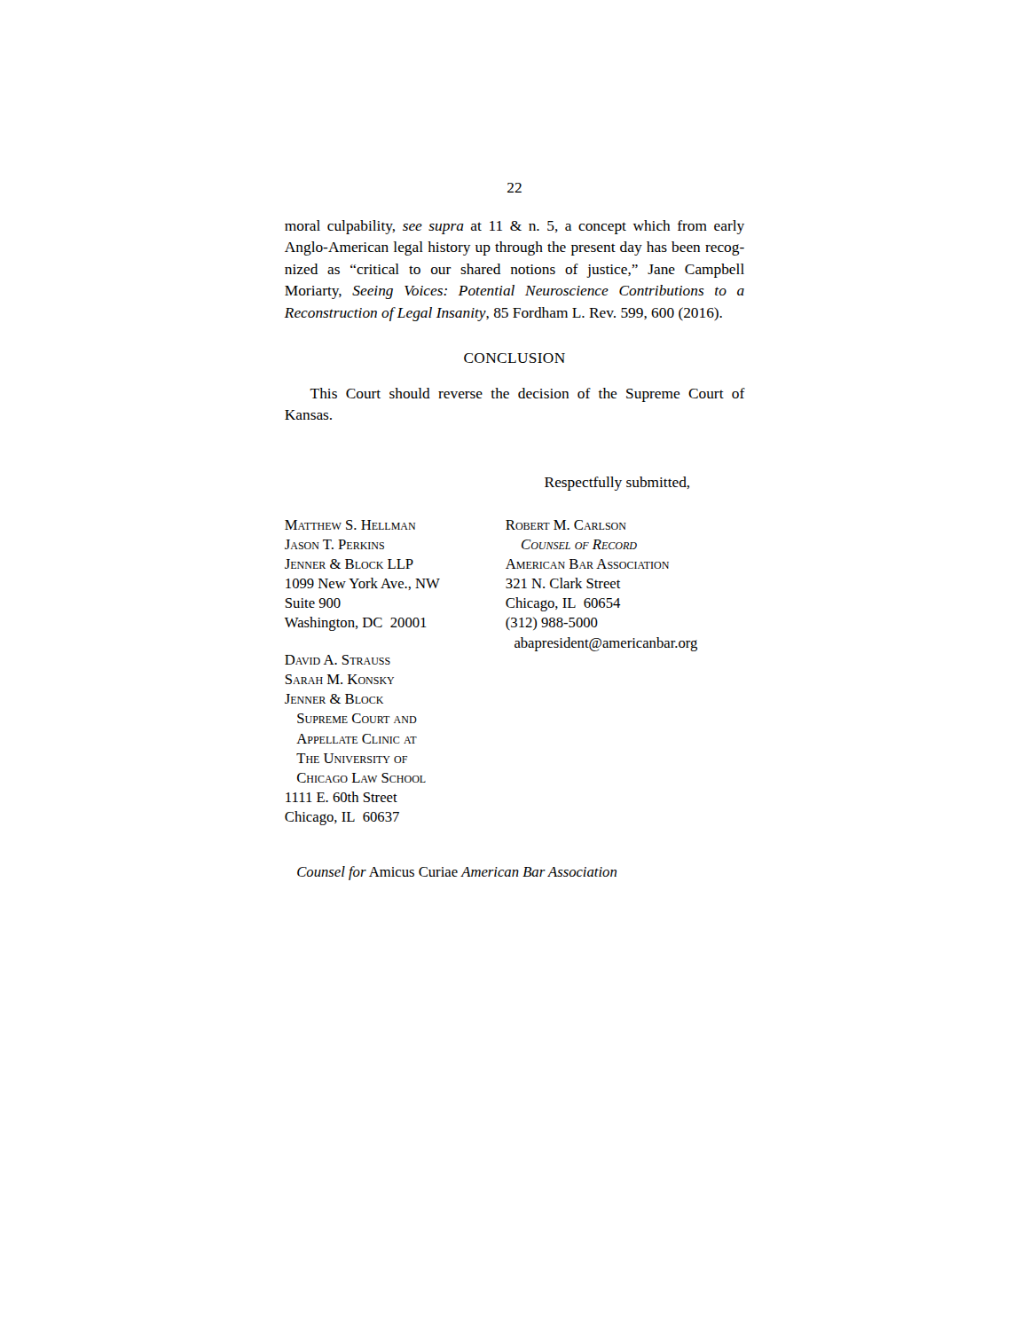22
moral culpability, see supra at 11 & n. 5, a concept which from early Anglo-American legal history up through the present day has been recognized as “critical to our shared notions of justice,” Jane Campbell Moriarty, Seeing Voices: Potential Neuroscience Contributions to a Reconstruction of Legal Insanity, 85 Fordham L. Rev. 599, 600 (2016).
CONCLUSION
This Court should reverse the decision of the Supreme Court of Kansas.
Respectfully submitted,
Matthew S. Hellman
Jason T. Perkins
Jenner & Block LLP
1099 New York Ave., NW
Suite 900
Washington, DC 20001
David A. Strauss
Sarah M. Konsky
Jenner & Block
Supreme Court and
Appellate Clinic at
The University of
Chicago Law School
1111 E. 60th Street
Chicago, IL 60637
Robert M. Carlson
Counsel of Record
American Bar Association
321 N. Clark Street
Chicago, IL 60654
(312) 988-5000
abapresident@americanbar.org
Counsel for Amicus Curiae American Bar Association